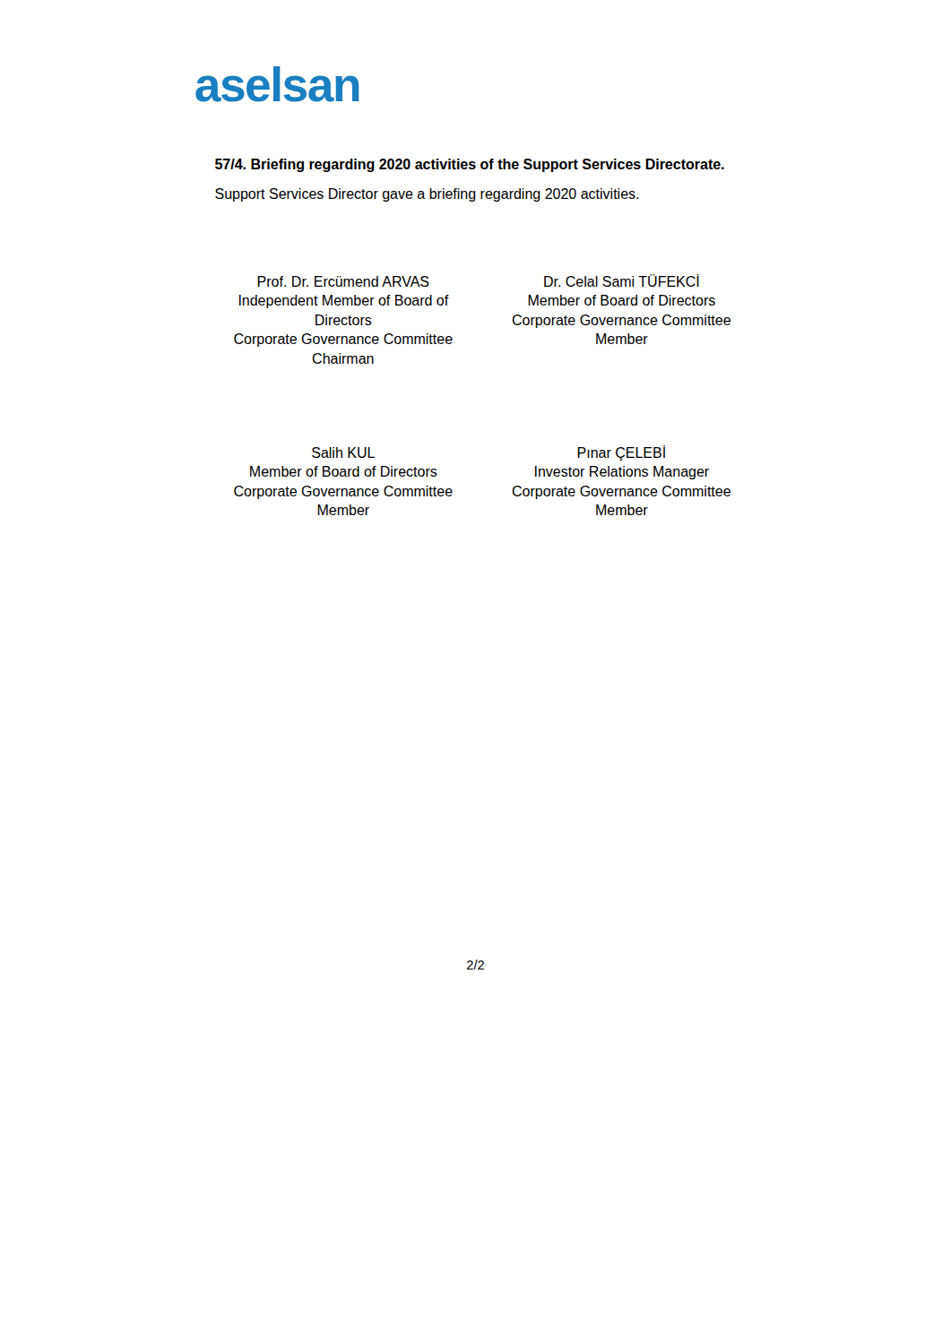aselsan
57/4. Briefing regarding 2020 activities of the Support Services Directorate.
Support Services Director gave a briefing regarding 2020 activities.
Prof. Dr. Ercümend ARVAS
Independent Member of Board of Directors
Corporate Governance Committee Chairman
Dr. Celal Sami TÜFEKCİ
Member of Board of Directors
Corporate Governance Committee Member
Salih KUL
Member of Board of Directors
Corporate Governance Committee Member
Pınar ÇELEBİ
Investor Relations Manager
Corporate Governance Committee Member
2/2